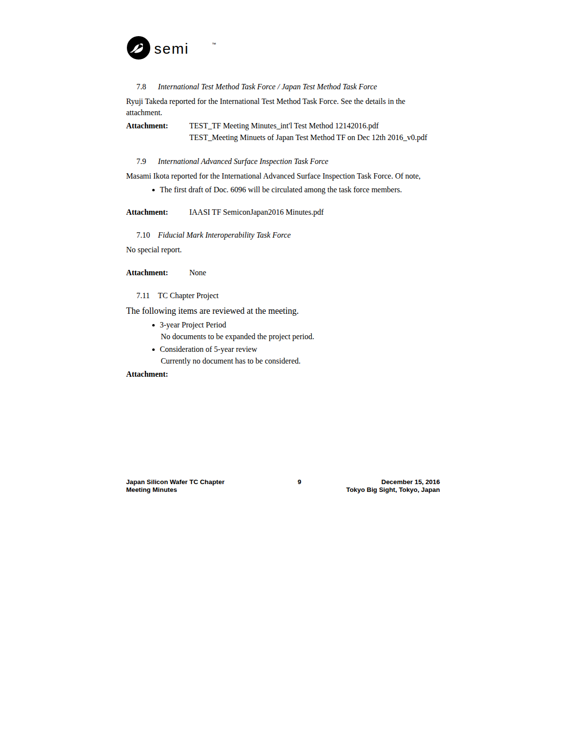semi ™
7.8 International Test Method Task Force / Japan Test Method Task Force
Ryuji Takeda reported for the International Test Method Task Force. See the details in the attachment.
Attachment:
TEST_TF Meeting Minutes_int'l Test Method 12142016.pdf
TEST_Meeting Minuets of Japan Test Method TF on Dec 12th 2016_v0.pdf
7.9 International Advanced Surface Inspection Task Force
Masami Ikota reported for the International Advanced Surface Inspection Task Force. Of note,
The first draft of Doc. 6096 will be circulated among the task force members.
Attachment:
IAASI TF SemiconJapan2016 Minutes.pdf
7.10 Fiducial Mark Interoperability Task Force
No special report.
Attachment:
None
7.11 TC Chapter Project
The following items are reviewed at the meeting.
3-year Project Period No documents to be expanded the project period.
Consideration of 5-year review Currently no document has to be considered.
Attachment:
Japan Silicon Wafer TC Chapter
Meeting Minutes
9
December 15, 2016
Tokyo Big Sight, Tokyo, Japan